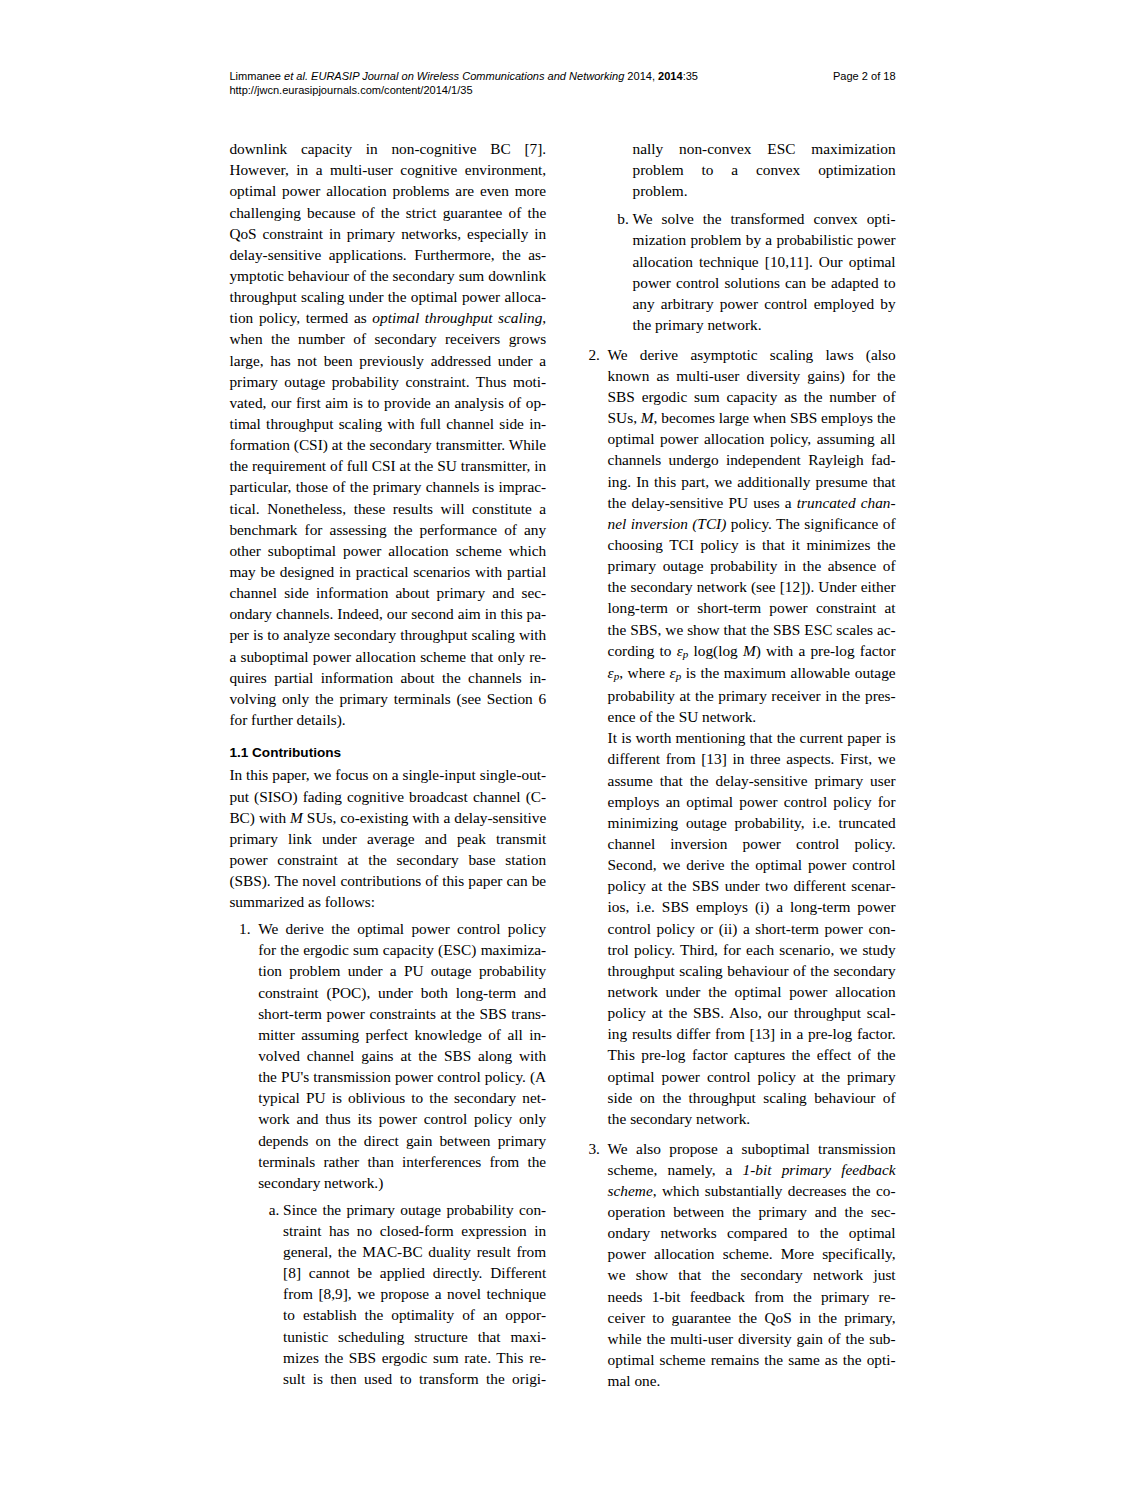Limmanee et al. EURASIP Journal on Wireless Communications and Networking 2014, 2014:35
http://jwcn.eurasipjournals.com/content/2014/1/35
Page 2 of 18
downlink capacity in non-cognitive BC [7]. However, in a multi-user cognitive environment, optimal power allocation problems are even more challenging because of the strict guarantee of the QoS constraint in primary networks, especially in delay-sensitive applications. Furthermore, the asymptotic behaviour of the secondary sum downlink throughput scaling under the optimal power allocation policy, termed as optimal throughput scaling, when the number of secondary receivers grows large, has not been previously addressed under a primary outage probability constraint. Thus motivated, our first aim is to provide an analysis of optimal throughput scaling with full channel side information (CSI) at the secondary transmitter. While the requirement of full CSI at the SU transmitter, in particular, those of the primary channels is impractical. Nonetheless, these results will constitute a benchmark for assessing the performance of any other suboptimal power allocation scheme which may be designed in practical scenarios with partial channel side information about primary and secondary channels. Indeed, our second aim in this paper is to analyze secondary throughput scaling with a suboptimal power allocation scheme that only requires partial information about the channels involving only the primary terminals (see Section 6 for further details).
1.1 Contributions
In this paper, we focus on a single-input single-output (SISO) fading cognitive broadcast channel (C-BC) with M SUs, co-existing with a delay-sensitive primary link under average and peak transmit power constraint at the secondary base station (SBS). The novel contributions of this paper can be summarized as follows:
We derive the optimal power control policy for the ergodic sum capacity (ESC) maximization problem under a PU outage probability constraint (POC), under both long-term and short-term power constraints at the SBS transmitter assuming perfect knowledge of all involved channel gains at the SBS along with the PU's transmission power control policy. (A typical PU is oblivious to the secondary network and thus its power control policy only depends on the direct gain between primary terminals rather than interferences from the secondary network.)
Since the primary outage probability constraint has no closed-form expression in general, the MAC-BC duality result from [8] cannot be applied directly. Different from [8,9], we propose a novel technique to establish the optimality of an opportunistic scheduling structure that maximizes the SBS ergodic sum rate. This result is then used to transform the originally non-convex ESC maximization problem to a convex optimization problem.
We solve the transformed convex optimization problem by a probabilistic power allocation technique [10,11]. Our optimal power control solutions can be adapted to any arbitrary power control employed by the primary network.
We derive asymptotic scaling laws (also known as multi-user diversity gains) for the SBS ergodic sum capacity as the number of SUs, M, becomes large when SBS employs the optimal power allocation policy, assuming all channels undergo independent Rayleigh fading. In this part, we additionally presume that the delay-sensitive PU uses a truncated channel inversion (TCI) policy. The significance of choosing TCI policy is that it minimizes the primary outage probability in the absence of the secondary network (see [12]). Under either long-term or short-term power constraint at the SBS, we show that the SBS ESC scales according to εp log(log M) with a pre-log factor εp, where εp is the maximum allowable outage probability at the primary receiver in the presence of the SU network.
It is worth mentioning that the current paper is different from [13] in three aspects. First, we assume that the delay-sensitive primary user employs an optimal power control policy for minimizing outage probability, i.e. truncated channel inversion power control policy. Second, we derive the optimal power control policy at the SBS under two different scenarios, i.e. SBS employs (i) a long-term power control policy or (ii) a short-term power control policy. Third, for each scenario, we study throughput scaling behaviour of the secondary network under the optimal power allocation policy at the SBS. Also, our throughput scaling results differ from [13] in a pre-log factor. This pre-log factor captures the effect of the optimal power control policy at the primary side on the throughput scaling behaviour of the secondary network.
We also propose a suboptimal transmission scheme, namely, a 1-bit primary feedback scheme, which substantially decreases the cooperation between the primary and the secondary networks compared to the optimal power allocation scheme. More specifically, we show that the secondary network just needs 1-bit feedback from the primary receiver to guarantee the QoS in the primary, while the multi-user diversity gain of the suboptimal scheme remains the same as the optimal one.